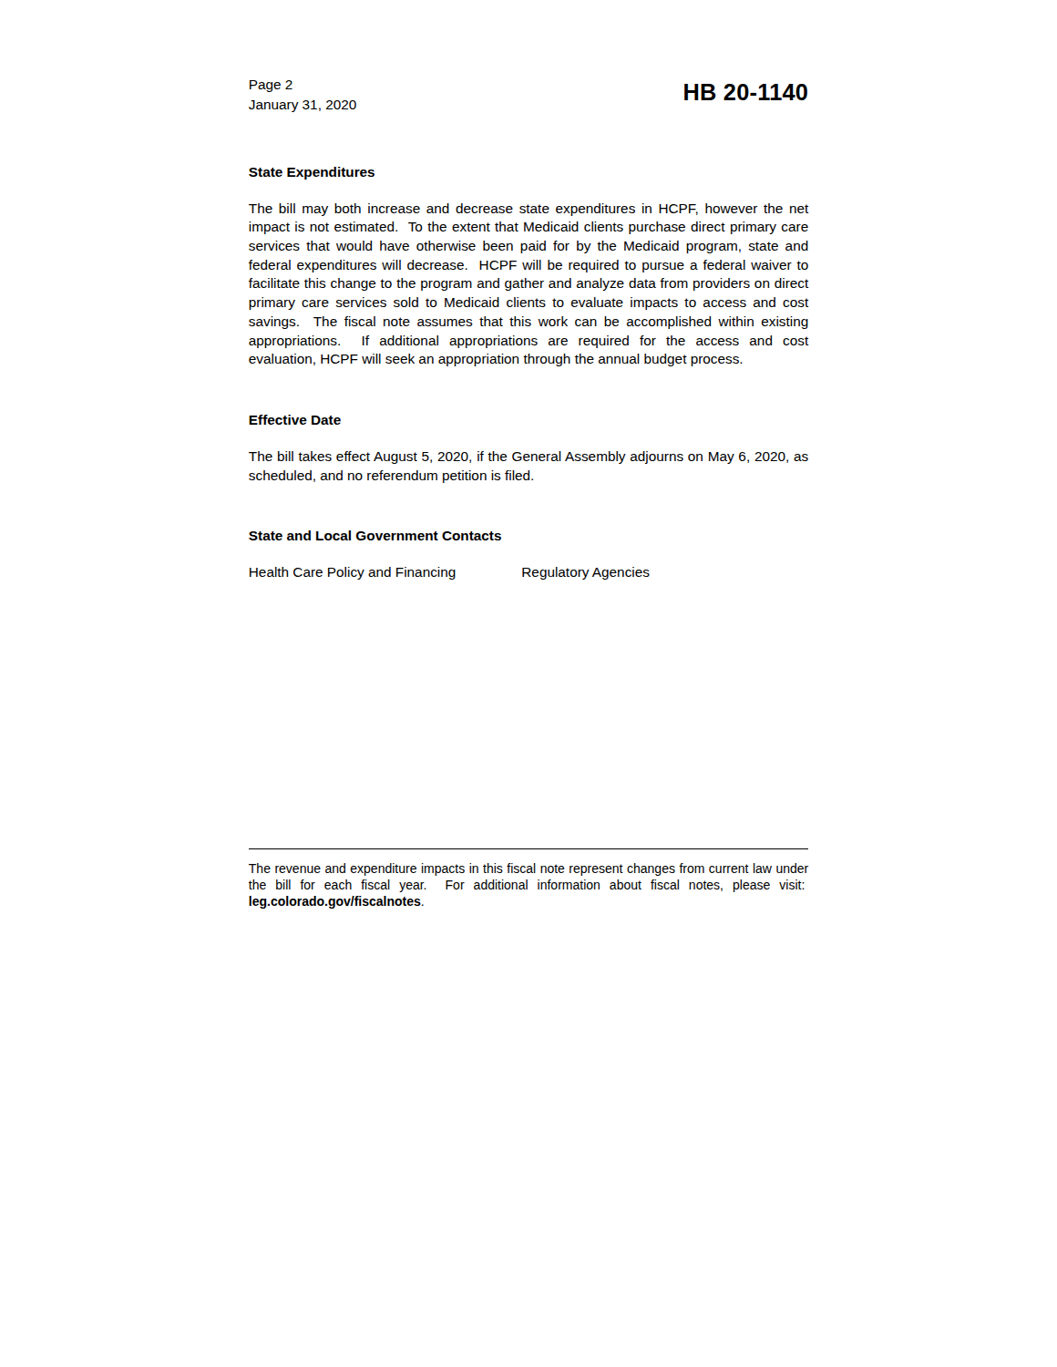Page 2
January 31, 2020
HB 20-1140
State Expenditures
The bill may both increase and decrease state expenditures in HCPF, however the net impact is not estimated. To the extent that Medicaid clients purchase direct primary care services that would have otherwise been paid for by the Medicaid program, state and federal expenditures will decrease. HCPF will be required to pursue a federal waiver to facilitate this change to the program and gather and analyze data from providers on direct primary care services sold to Medicaid clients to evaluate impacts to access and cost savings. The fiscal note assumes that this work can be accomplished within existing appropriations. If additional appropriations are required for the access and cost evaluation, HCPF will seek an appropriation through the annual budget process.
Effective Date
The bill takes effect August 5, 2020, if the General Assembly adjourns on May 6, 2020, as scheduled, and no referendum petition is filed.
State and Local Government Contacts
| Health Care Policy and Financing | Regulatory Agencies |
The revenue and expenditure impacts in this fiscal note represent changes from current law under the bill for each fiscal year. For additional information about fiscal notes, please visit: leg.colorado.gov/fiscalnotes.